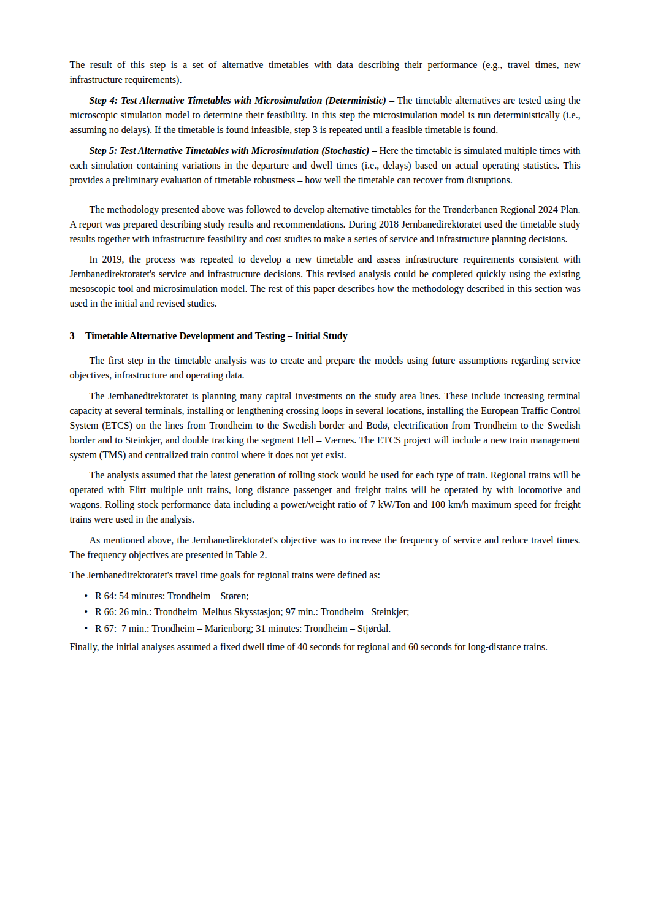The result of this step is a set of alternative timetables with data describing their performance (e.g., travel times, new infrastructure requirements).
Step 4: Test Alternative Timetables with Microsimulation (Deterministic) – The timetable alternatives are tested using the microscopic simulation model to determine their feasibility. In this step the microsimulation model is run deterministically (i.e., assuming no delays). If the timetable is found infeasible, step 3 is repeated until a feasible timetable is found.
Step 5: Test Alternative Timetables with Microsimulation (Stochastic) – Here the timetable is simulated multiple times with each simulation containing variations in the departure and dwell times (i.e., delays) based on actual operating statistics. This provides a preliminary evaluation of timetable robustness – how well the timetable can recover from disruptions.
The methodology presented above was followed to develop alternative timetables for the Trønderbanen Regional 2024 Plan. A report was prepared describing study results and recommendations. During 2018 Jernbanedirektoratet used the timetable study results together with infrastructure feasibility and cost studies to make a series of service and infrastructure planning decisions.
In 2019, the process was repeated to develop a new timetable and assess infrastructure requirements consistent with Jernbanedirektoratet's service and infrastructure decisions. This revised analysis could be completed quickly using the existing mesoscopic tool and microsimulation model. The rest of this paper describes how the methodology described in this section was used in the initial and revised studies.
3 Timetable Alternative Development and Testing – Initial Study
The first step in the timetable analysis was to create and prepare the models using future assumptions regarding service objectives, infrastructure and operating data.
The Jernbanedirektoratet is planning many capital investments on the study area lines. These include increasing terminal capacity at several terminals, installing or lengthening crossing loops in several locations, installing the European Traffic Control System (ETCS) on the lines from Trondheim to the Swedish border and Bodø, electrification from Trondheim to the Swedish border and to Steinkjer, and double tracking the segment Hell – Værnes. The ETCS project will include a new train management system (TMS) and centralized train control where it does not yet exist.
The analysis assumed that the latest generation of rolling stock would be used for each type of train. Regional trains will be operated with Flirt multiple unit trains, long distance passenger and freight trains will be operated by with locomotive and wagons. Rolling stock performance data including a power/weight ratio of 7 kW/Ton and 100 km/h maximum speed for freight trains were used in the analysis.
As mentioned above, the Jernbanedirektoratet's objective was to increase the frequency of service and reduce travel times. The frequency objectives are presented in Table 2.
The Jernbanedirektoratet's travel time goals for regional trains were defined as:
R 64: 54 minutes: Trondheim – Støren;
R 66: 26 min.: Trondheim–Melhus Skysstasjon; 97 min.: Trondheim– Steinkjer;
R 67: 7 min.: Trondheim – Marienborg; 31 minutes: Trondheim – Stjørdal.
Finally, the initial analyses assumed a fixed dwell time of 40 seconds for regional and 60 seconds for long-distance trains.